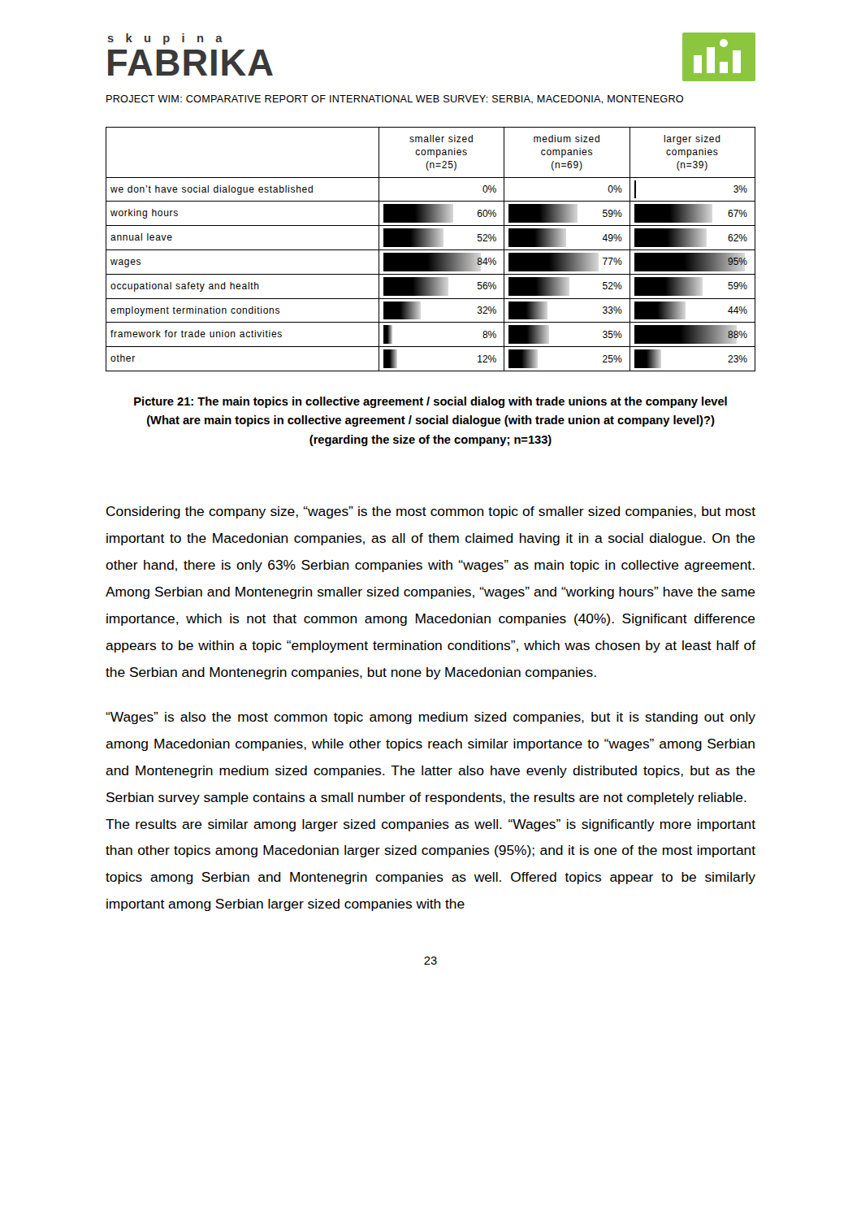s k u p i n a
FABRIKA
PROJECT WIM: COMPARATIVE REPORT OF INTERNATIONAL WEB SURVEY: SERBIA, MACEDONIA, MONTENEGRO
| | smaller sized companies (n=25) | medium sized companies (n=69) | larger sized companies (n=39) |
| --- | --- | --- | --- |
| we don’t have social dialogue established | 0% | 0% | 3% |
| working hours | 60% | 59% | 67% |
| annual leave | 52% | 49% | 62% |
| wages | 84% | 77% | 95% |
| occupational safety and health | 56% | 52% | 59% |
| employment termination conditions | 32% | 33% | 44% |
| framework for trade union activities | 8% | 35% | 88% |
| other | 12% | 25% | 23% |
Picture 21: The main topics in collective agreement / social dialog with trade unions at the company level
(What are main topics in collective agreement / social dialogue (with trade union at company level)?)
(regarding the size of the company; n=133)
Considering the company size, “wages” is the most common topic of smaller sized companies, but most important to the Macedonian companies, as all of them claimed having it in a social dialogue. On the other hand, there is only 63% Serbian companies with “wages” as main topic in collective agreement. Among Serbian and Montenegrin smaller sized companies, “wages” and “working hours” have the same importance, which is not that common among Macedonian companies (40%). Significant difference appears to be within a topic “employment termination conditions”, which was chosen by at least half of the Serbian and Montenegrin companies, but none by Macedonian companies.
“Wages” is also the most common topic among medium sized companies, but it is standing out only among Macedonian companies, while other topics reach similar importance to “wages” among Serbian and Montenegrin medium sized companies. The latter also have evenly distributed topics, but as the Serbian survey sample contains a small number of respondents, the results are not completely reliable.
The results are similar among larger sized companies as well. “Wages” is significantly more important than other topics among Macedonian larger sized companies (95%); and it is one of the most important topics among Serbian and Montenegrin companies as well. Offered topics appear to be similarly important among Serbian larger sized companies with the
23